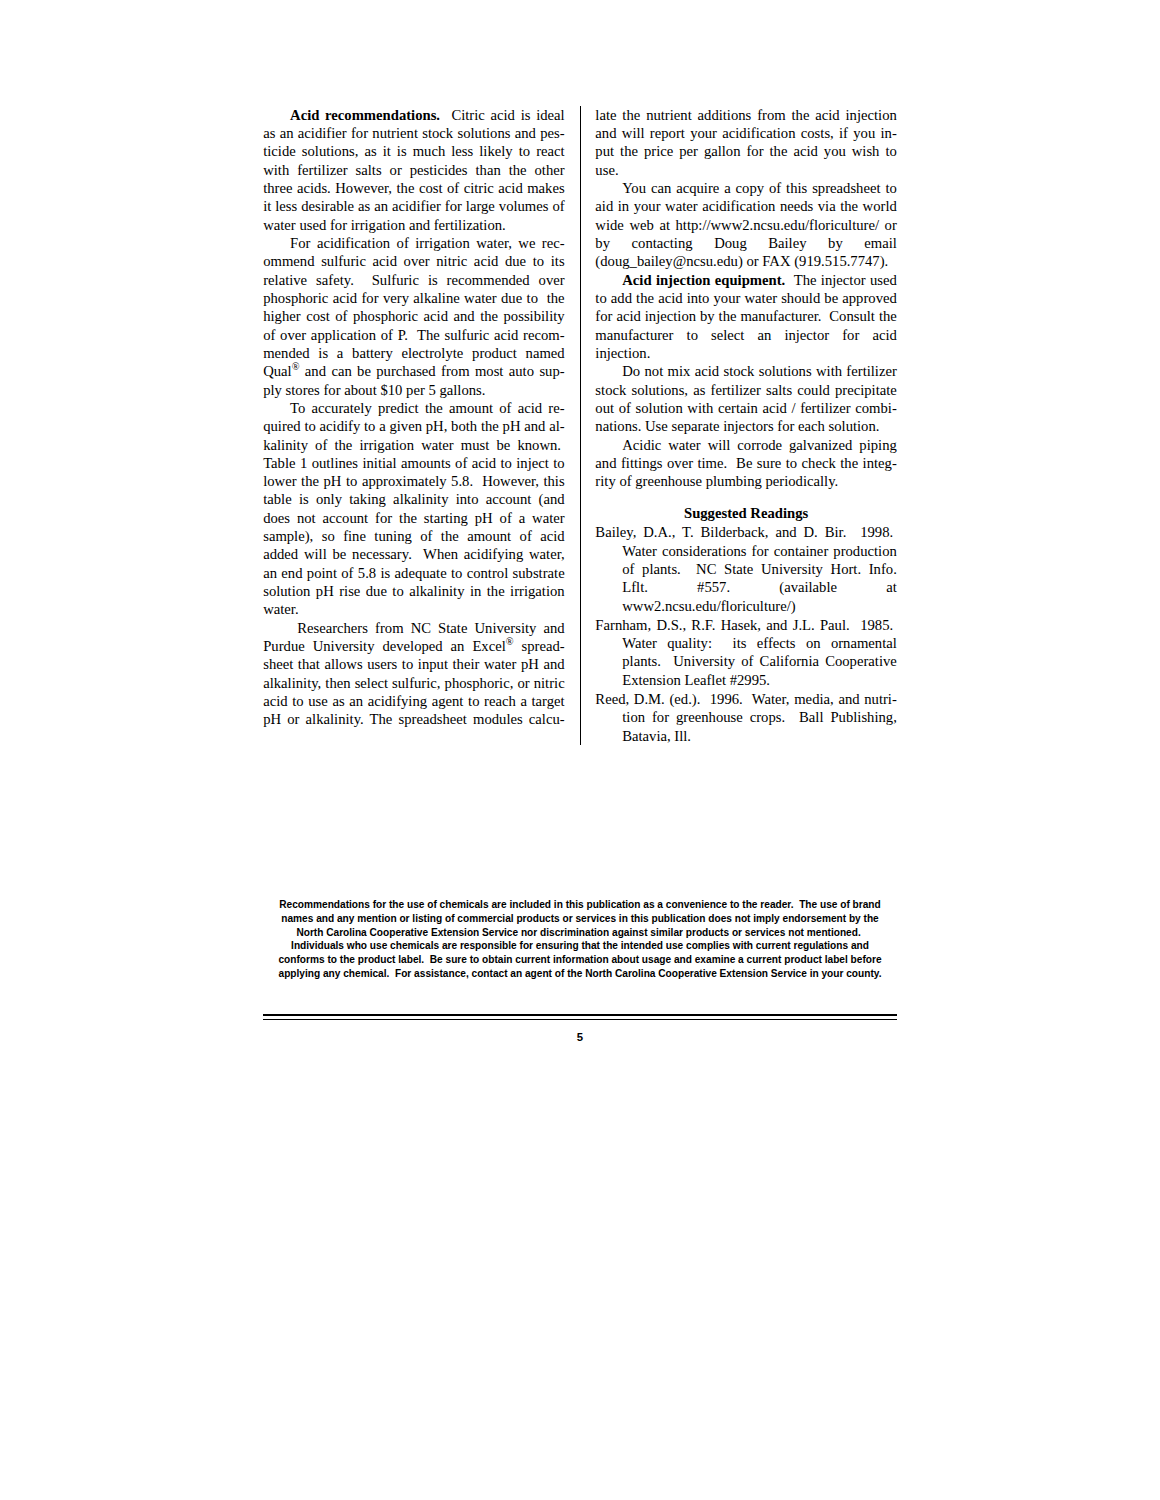Acid recommendations. Citric acid is ideal as an acidifier for nutrient stock solutions and pesticide solutions, as it is much less likely to react with fertilizer salts or pesticides than the other three acids. However, the cost of citric acid makes it less desirable as an acidifier for large volumes of water used for irrigation and fertilization.
For acidification of irrigation water, we recommend sulfuric acid over nitric acid due to its relative safety. Sulfuric is recommended over phosphoric acid for very alkaline water due to the higher cost of phosphoric acid and the possibility of over application of P. The sulfuric acid recommended is a battery electrolyte product named Qual® and can be purchased from most auto supply stores for about $10 per 5 gallons.
To accurately predict the amount of acid required to acidify to a given pH, both the pH and alkalinity of the irrigation water must be known. Table 1 outlines initial amounts of acid to inject to lower the pH to approximately 5.8. However, this table is only taking alkalinity into account (and does not account for the starting pH of a water sample), so fine tuning of the amount of acid added will be necessary. When acidifying water, an end point of 5.8 is adequate to control substrate solution pH rise due to alkalinity in the irrigation water.
Researchers from NC State University and Purdue University developed an Excel® spreadsheet that allows users to input their water pH and alkalinity, then select sulfuric, phosphoric, or nitric acid to use as an acidifying agent to reach a target pH or alkalinity. The spreadsheet modules calculate the nutrient additions from the acid injection and will report your acidification costs, if you input the price per gallon for the acid you wish to use.
You can acquire a copy of this spreadsheet to aid in your water acidification needs via the world wide web at http://www2.ncsu.edu/floriculture/ or by contacting Doug Bailey by email (doug_bailey@ncsu.edu) or FAX (919.515.7747).
Acid injection equipment. The injector used to add the acid into your water should be approved for acid injection by the manufacturer. Consult the manufacturer to select an injector for acid injection.
Do not mix acid stock solutions with fertilizer stock solutions, as fertilizer salts could precipitate out of solution with certain acid / fertilizer combinations. Use separate injectors for each solution.
Acidic water will corrode galvanized piping and fittings over time. Be sure to check the integrity of greenhouse plumbing periodically.
Suggested Readings
Bailey, D.A., T. Bilderback, and D. Bir. 1998. Water considerations for container production of plants. NC State University Hort. Info. Lflt. #557. (available at www2.ncsu.edu/floriculture/)
Farnham, D.S., R.F. Hasek, and J.L. Paul. 1985. Water quality: its effects on ornamental plants. University of California Cooperative Extension Leaflet #2995.
Reed, D.M. (ed.). 1996. Water, media, and nutrition for greenhouse crops. Ball Publishing, Batavia, Ill.
Recommendations for the use of chemicals are included in this publication as a convenience to the reader. The use of brand names and any mention or listing of commercial products or services in this publication does not imply endorsement by the North Carolina Cooperative Extension Service nor discrimination against similar products or services not mentioned. Individuals who use chemicals are responsible for ensuring that the intended use complies with current regulations and conforms to the product label. Be sure to obtain current information about usage and examine a current product label before applying any chemical. For assistance, contact an agent of the North Carolina Cooperative Extension Service in your county.
5